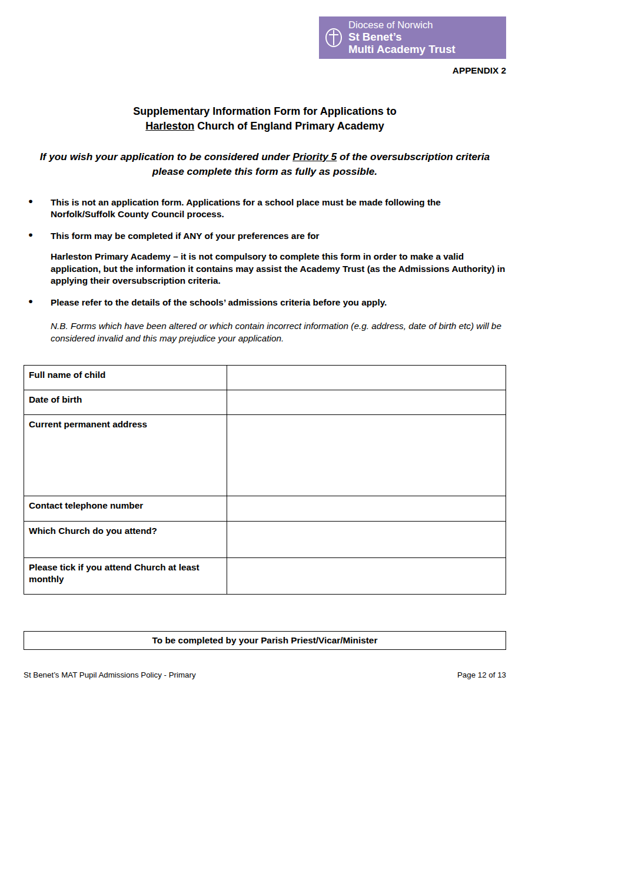Diocese of Norwich St Benet’s Multi Academy Trust
APPENDIX 2
Supplementary Information Form for Applications to
Harleston Church of England Primary Academy
If you wish your application to be considered under Priority 5 of the oversubscription criteria please complete this form as fully as possible.
This is not an application form. Applications for a school place must be made following the Norfolk/Suffolk County Council process.
This form may be completed if ANY of your preferences are for
Harleston Primary Academy – it is not compulsory to complete this form in order to make a valid application, but the information it contains may assist the Academy Trust (as the Admissions Authority) in applying their oversubscription criteria.
Please refer to the details of the schools’ admissions criteria before you apply.
N.B. Forms which have been altered or which contain incorrect information (e.g. address, date of birth etc) will be considered invalid and this may prejudice your application.
| Full name of child | |
| Date of birth | |
| Current permanent address | |
| Contact telephone number | |
| Which Church do you attend? | |
| Please tick if you attend Church at least monthly | |
To be completed by your Parish Priest/Vicar/Minister
St Benet’s MAT Pupil Admissions Policy - Primary Page 12 of 13